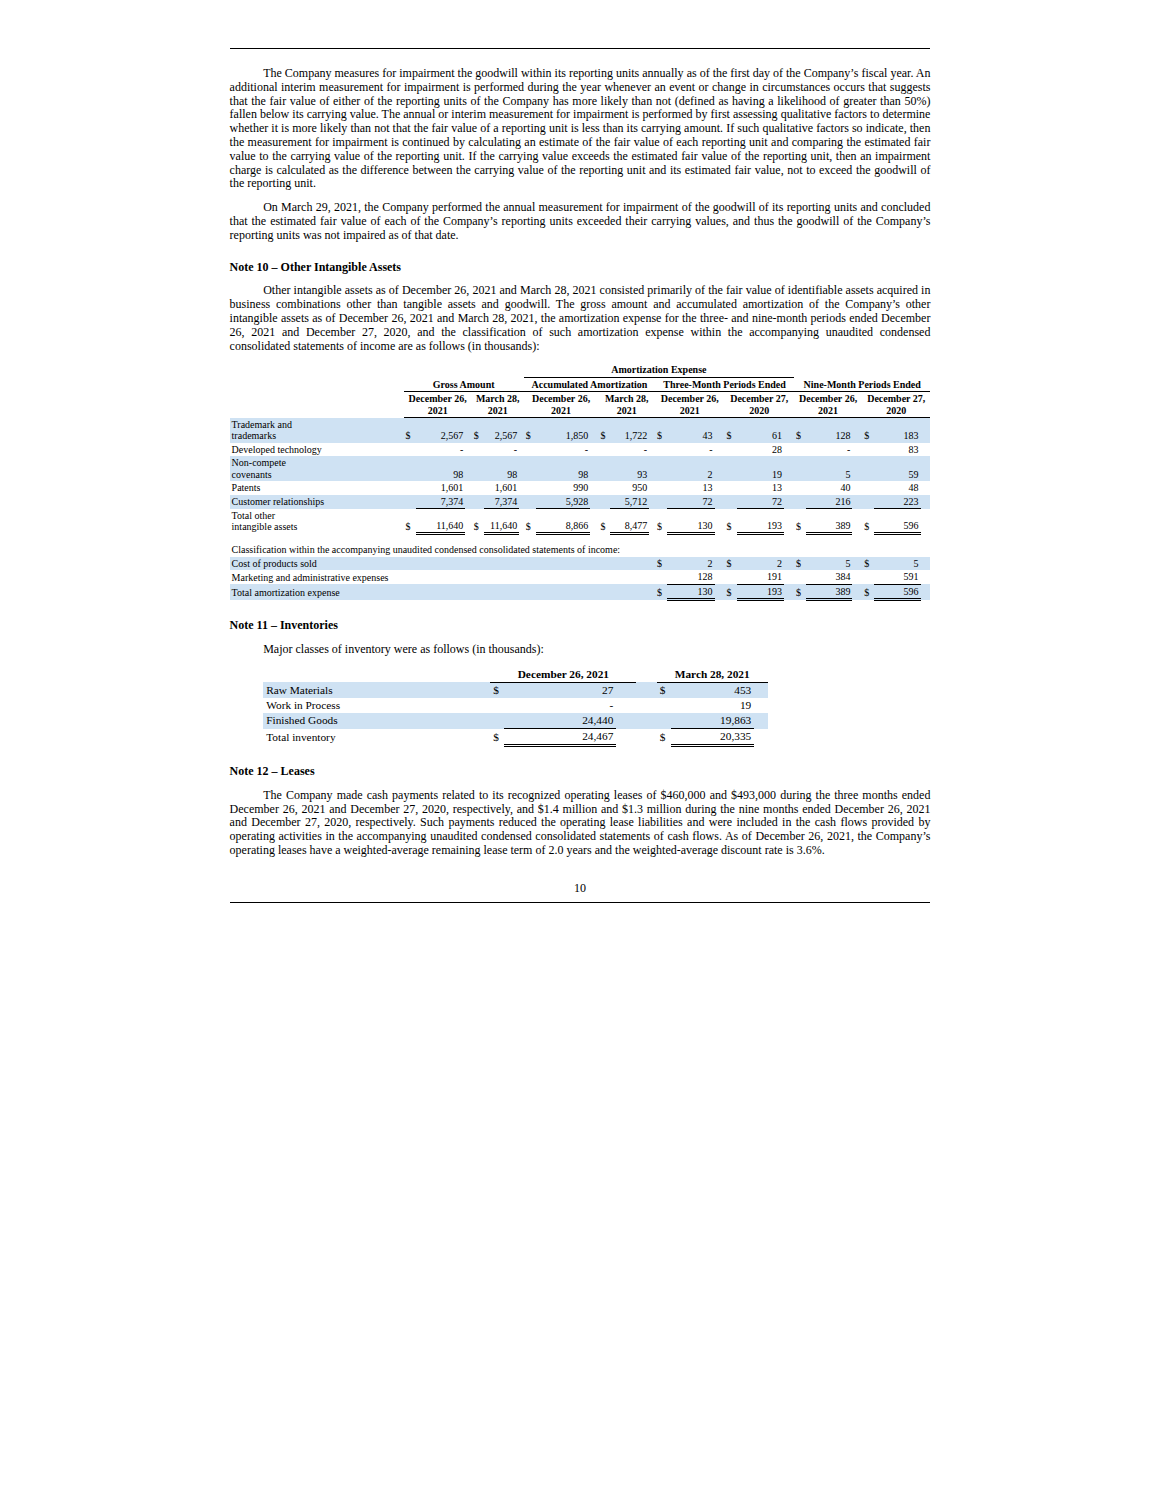The Company measures for impairment the goodwill within its reporting units annually as of the first day of the Company’s fiscal year. An additional interim measurement for impairment is performed during the year whenever an event or change in circumstances occurs that suggests that the fair value of either of the reporting units of the Company has more likely than not (defined as having a likelihood of greater than 50%) fallen below its carrying value. The annual or interim measurement for impairment is performed by first assessing qualitative factors to determine whether it is more likely than not that the fair value of a reporting unit is less than its carrying amount. If such qualitative factors so indicate, then the measurement for impairment is continued by calculating an estimate of the fair value of each reporting unit and comparing the estimated fair value to the carrying value of the reporting unit. If the carrying value exceeds the estimated fair value of the reporting unit, then an impairment charge is calculated as the difference between the carrying value of the reporting unit and its estimated fair value, not to exceed the goodwill of the reporting unit.
On March 29, 2021, the Company performed the annual measurement for impairment of the goodwill of its reporting units and concluded that the estimated fair value of each of the Company’s reporting units exceeded their carrying values, and thus the goodwill of the Company’s reporting units was not impaired as of that date.
Note 10 – Other Intangible Assets
Other intangible assets as of December 26, 2021 and March 28, 2021 consisted primarily of the fair value of identifiable assets acquired in business combinations other than tangible assets and goodwill. The gross amount and accumulated amortization of the Company’s other intangible assets as of December 26, 2021 and March 28, 2021, the amortization expense for the three- and nine-month periods ended December 26, 2021 and December 27, 2020, and the classification of such amortization expense within the accompanying unaudited condensed consolidated statements of income are as follows (in thousands):
| | | Amortization Expense |
| | Gross Amount | Accumulated Amortization | Three-Month Periods Ended | Nine-Month Periods Ended |
| | December 26, 2021 | March 28, 2021 | December 26, 2021 | March 28, 2021 | December 26, 2021 | December 27, 2020 | December 26, 2021 | December 27, 2020 |
| Trademark and trademarks | $ | 2,567 | | $ | 2,567 | | $ | 1,850 | | $ | 1,722 | | $ | 43 | | $ | 61 | | $ | 128 | | $ | 183 | |
| Developed technology | | - | | | - | | | - | | | - | | | - | | | 28 | | | - | | | 83 | |
| Non-compete covenants | | 98 | | | 98 | | | 98 | | | 93 | | | 2 | | | 19 | | | 5 | | | 59 | |
| Patents | | 1,601 | | | 1,601 | | | 990 | | | 950 | | | 13 | | | 13 | | | 40 | | | 48 | |
| Customer relationships | | 7,374 | | | 7,374 | | | 5,928 | | | 5,712 | | | 72 | | | 72 | | | 216 | | | 223 | |
| Total other intangible assets | $ | 11,640 | | $ | 11,640 | | $ | 8,866 | | $ | 8,477 | | $ | 130 | | $ | 193 | | $ | 389 | | $ | 596 | |
| Classification within the accompanying unaudited condensed consolidated statements of income: |
| Cost of products sold | | $ | 2 | | $ | 2 | | $ | 5 | | $ | 5 | |
| Marketing and administrative expenses | | | 128 | | | 191 | | | 384 | | | 591 | |
| Total amortization expense | | $ | 130 | | $ | 193 | | $ | 389 | | $ | 596 | |
Note 11 – Inventories
Major classes of inventory were as follows (in thousands):
| | December 26, 2021 | | March 28, 2021 |
| Raw Materials | $ | 27 | | | $ | 453 | |
| Work in Process | | - | | | | 19 | |
| Finished Goods | | 24,440 | | | | 19,863 | |
| Total inventory | $ | 24,467 | | | $ | 20,335 | |
Note 12 – Leases
The Company made cash payments related to its recognized operating leases of $460,000 and $493,000 during the three months ended December 26, 2021 and December 27, 2020, respectively, and $1.4 million and $1.3 million during the nine months ended December 26, 2021 and December 27, 2020, respectively. Such payments reduced the operating lease liabilities and were included in the cash flows provided by operating activities in the accompanying unaudited condensed consolidated statements of cash flows. As of December 26, 2021, the Company’s operating leases have a weighted-average remaining lease term of 2.0 years and the weighted-average discount rate is 3.6%.
10